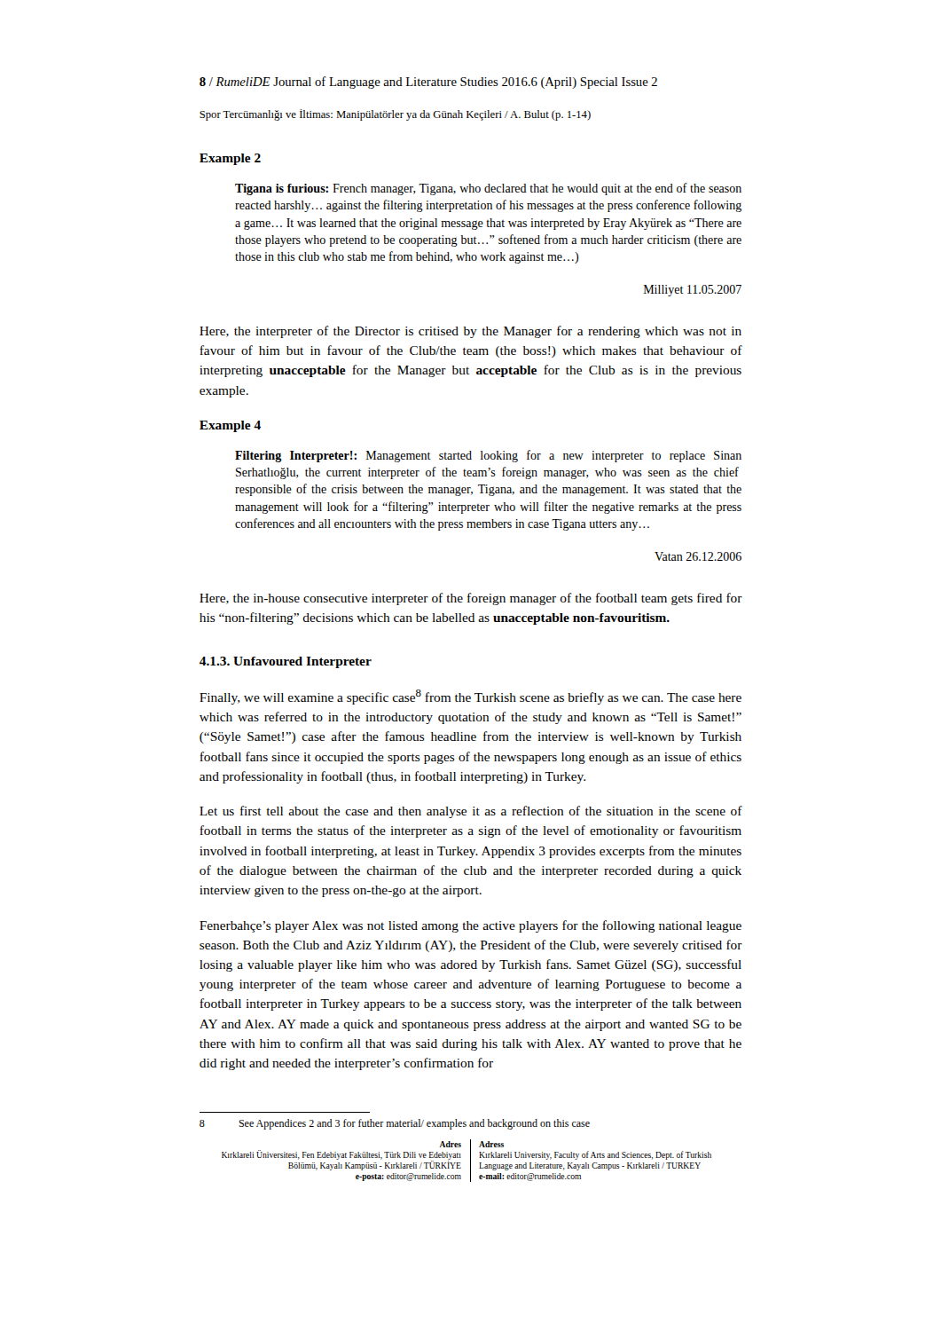8 / RumeliDE Journal of Language and Literature Studies 2016.6 (April) Special Issue 2
Spor Tercümanlığı ve İltimas: Manipülatörler ya da Günah Keçileri / A. Bulut (p. 1-14)
Example 2
Tigana is furious: French manager, Tigana, who declared that he would quit at the end of the season reacted harshly… against the filtering interpretation of his messages at the press conference following a game… It was learned that the original message that was interpreted by Eray Akyürek as “There are those players who pretend to be cooperating but…” softened from a much harder criticism (there are those in this club who stab me from behind, who work against me…)
Milliyet 11.05.2007
Here, the interpreter of the Director is critised by the Manager for a rendering which was not in favour of him but in favour of the Club/the team (the boss!) which makes that behaviour of interpreting unacceptable for the Manager but acceptable for the Club as is in the previous example.
Example 4
Filtering Interpreter!: Management started looking for a new interpreter to replace Sinan Serhatlıoğlu, the current interpreter of the team’s foreign manager, who was seen as the chief responsible of the crisis between the manager, Tigana, and the management. It was stated that the management will look for a “filtering” interpreter who will filter the negative remarks at the press conferences and all encıounters with the press members in case Tigana utters any…
Vatan 26.12.2006
Here, the in-house consecutive interpreter of the foreign manager of the football team gets fired for his “non-filtering” decisions which can be labelled as unacceptable non-favouritism.
4.1.3. Unfavoured Interpreter
Finally, we will examine a specific case8 from the Turkish scene as briefly as we can. The case here which was referred to in the introductory quotation of the study and known as “Tell is Samet!” (“Söyle Samet!”) case after the famous headline from the interview is well-known by Turkish football fans since it occupied the sports pages of the newspapers long enough as an issue of ethics and professionality in football (thus, in football interpreting) in Turkey.
Let us first tell about the case and then analyse it as a reflection of the situation in the scene of football in terms the status of the interpreter as a sign of the level of emotionality or favouritism involved in football interpreting, at least in Turkey. Appendix 3 provides excerpts from the minutes of the dialogue between the chairman of the club and the interpreter recorded during a quick interview given to the press on-the-go at the airport.
Fenerbahçe’s player Alex was not listed among the active players for the following national league season. Both the Club and Aziz Yıldırım (AY), the President of the Club, were severely critised for losing a valuable player like him who was adored by Turkish fans. Samet Güzel (SG), successful young interpreter of the team whose career and adventure of learning Portuguese to become a football interpreter in Turkey appears to be a success story, was the interpreter of the talk between AY and Alex. AY made a quick and spontaneous press address at the airport and wanted SG to be there with him to confirm all that was said during his talk with Alex. AY wanted to prove that he did right and needed the interpreter’s confirmation for
8
See Appendices 2 and 3 for futher material/ examples and background on this case
Adres
Kırklareli Üniversitesi, Fen Edebiyat Fakültesi, Türk Dili ve Edebiyatı
Bölümü, Kayalı Kampüsü - Kırklareli / TÜRKİYE
e-posta: editor@rumelide.com
Adress
Kırklareli University, Faculty of Arts and Sciences, Dept. of Turkish
Language and Literature, Kayalı Campus - Kırklareli / TURKEY
e-mail: editor@rumelide.com